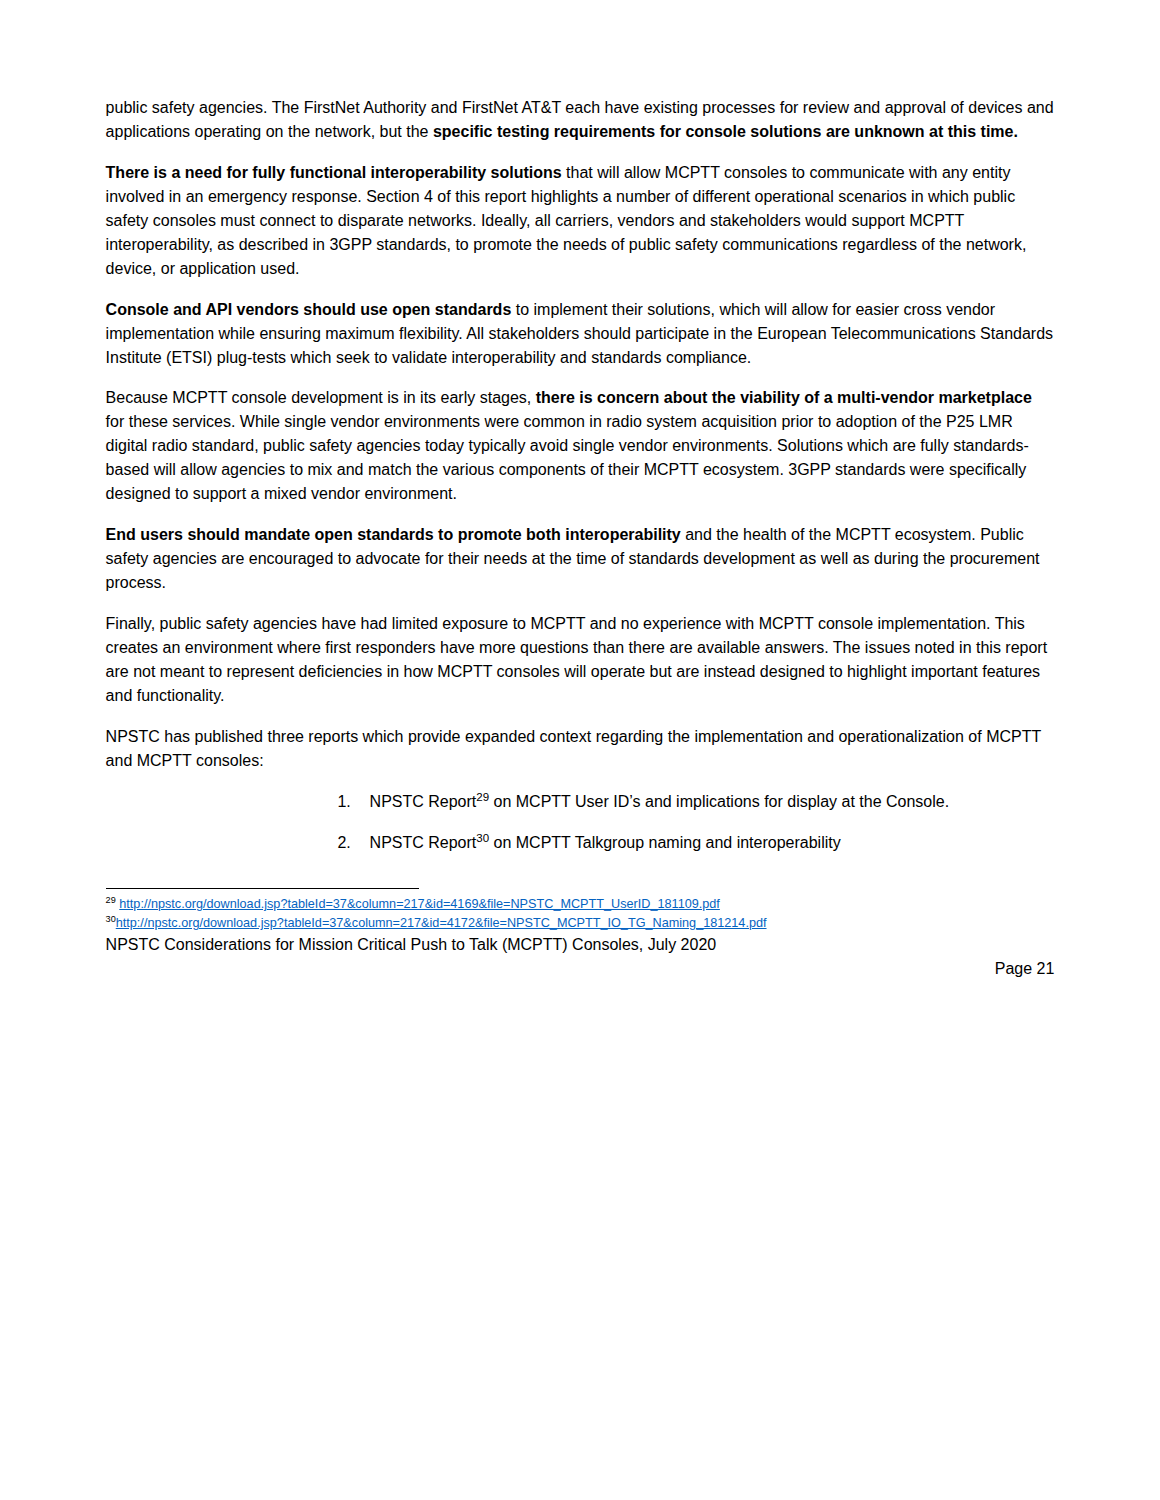public safety agencies. The FirstNet Authority and FirstNet AT&T each have existing processes for review and approval of devices and applications operating on the network, but the specific testing requirements for console solutions are unknown at this time.
There is a need for fully functional interoperability solutions that will allow MCPTT consoles to communicate with any entity involved in an emergency response. Section 4 of this report highlights a number of different operational scenarios in which public safety consoles must connect to disparate networks. Ideally, all carriers, vendors and stakeholders would support MCPTT interoperability, as described in 3GPP standards, to promote the needs of public safety communications regardless of the network, device, or application used.
Console and API vendors should use open standards to implement their solutions, which will allow for easier cross vendor implementation while ensuring maximum flexibility. All stakeholders should participate in the European Telecommunications Standards Institute (ETSI) plug-tests which seek to validate interoperability and standards compliance.
Because MCPTT console development is in its early stages, there is concern about the viability of a multi-vendor marketplace for these services. While single vendor environments were common in radio system acquisition prior to adoption of the P25 LMR digital radio standard, public safety agencies today typically avoid single vendor environments. Solutions which are fully standards-based will allow agencies to mix and match the various components of their MCPTT ecosystem. 3GPP standards were specifically designed to support a mixed vendor environment.
End users should mandate open standards to promote both interoperability and the health of the MCPTT ecosystem. Public safety agencies are encouraged to advocate for their needs at the time of standards development as well as during the procurement process.
Finally, public safety agencies have had limited exposure to MCPTT and no experience with MCPTT console implementation. This creates an environment where first responders have more questions than there are available answers. The issues noted in this report are not meant to represent deficiencies in how MCPTT consoles will operate but are instead designed to highlight important features and functionality.
NPSTC has published three reports which provide expanded context regarding the implementation and operationalization of MCPTT and MCPTT consoles:
NPSTC Report29 on MCPTT User ID’s and implications for display at the Console.
NPSTC Report30 on MCPTT Talkgroup naming and interoperability
29 http://npstc.org/download.jsp?tableId=37&column=217&id=4169&file=NPSTC_MCPTT_UserID_181109.pdf
30http://npstc.org/download.jsp?tableId=37&column=217&id=4172&file=NPSTC_MCPTT_IO_TG_Naming_181214.pdf
NPSTC Considerations for Mission Critical Push to Talk (MCPTT) Consoles, July 2020
Page 21